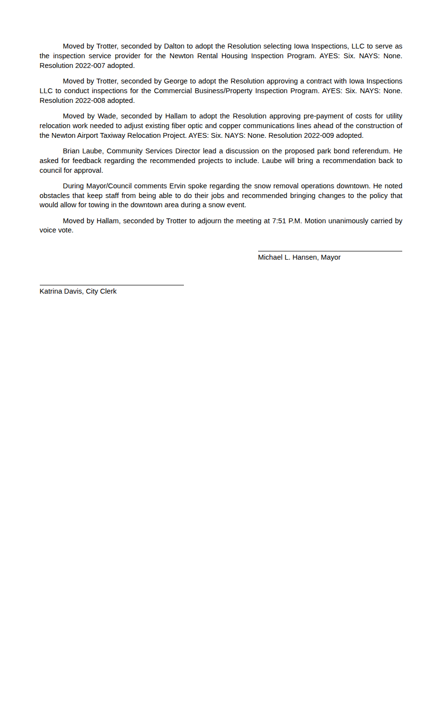Moved by Trotter, seconded by Dalton to adopt the Resolution selecting Iowa Inspections, LLC to serve as the inspection service provider for the Newton Rental Housing Inspection Program. AYES: Six. NAYS: None. Resolution 2022-007 adopted.
Moved by Trotter, seconded by George to adopt the Resolution approving a contract with Iowa Inspections LLC to conduct inspections for the Commercial Business/Property Inspection Program. AYES: Six. NAYS: None. Resolution 2022-008 adopted.
Moved by Wade, seconded by Hallam to adopt the Resolution approving pre-payment of costs for utility relocation work needed to adjust existing fiber optic and copper communications lines ahead of the construction of the Newton Airport Taxiway Relocation Project. AYES: Six. NAYS: None. Resolution 2022-009 adopted.
Brian Laube, Community Services Director lead a discussion on the proposed park bond referendum. He asked for feedback regarding the recommended projects to include. Laube will bring a recommendation back to council for approval.
During Mayor/Council comments Ervin spoke regarding the snow removal operations downtown. He noted obstacles that keep staff from being able to do their jobs and recommended bringing changes to the policy that would allow for towing in the downtown area during a snow event.
Moved by Hallam, seconded by Trotter to adjourn the meeting at 7:51 P.M. Motion unanimously carried by voice vote.
Michael L. Hansen, Mayor
Katrina Davis, City Clerk